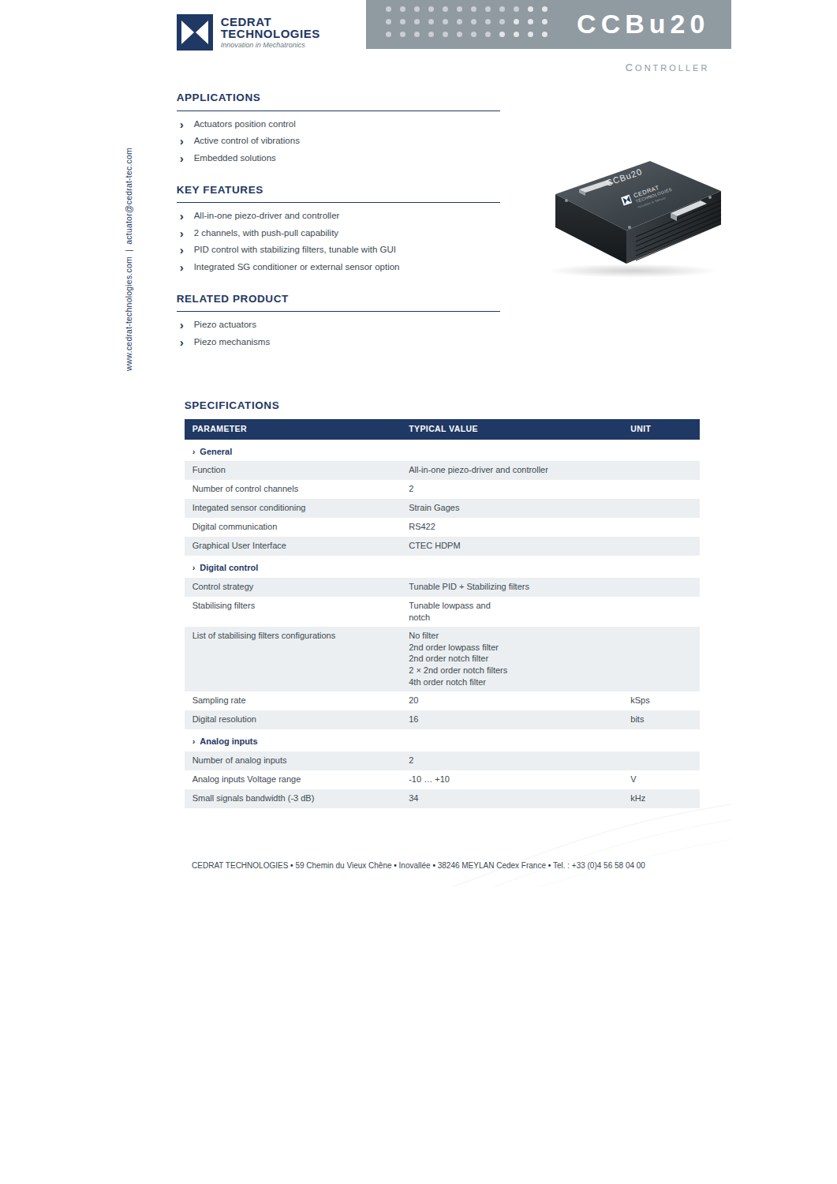www.cedrat-technologies.com | actuator@cedrat-tec.com
Copyright © CEDRAT TECHNOLOGIES | 11/2021
CCBu20
CEDRAT
TECHNOLOGIES
Innovation in Mechatronics
Controller
Applications
Actuators position control
Active control of vibrations
Embedded solutions
Key features
All-in-one piezo-driver and controller
2 channels, with push-pull capability
PID control with stabilizing filters, tunable with GUI
Integrated SG conditioner or external sensor option
Related product
Piezo actuators
Piezo mechanisms
NON CONTRACTUAL PICTURE
CCBu20 CEDRAT TECHNOLOGIES Actuator & Sensor
Specifications
| Parameter | Typical value | Unit |
| --- | --- | --- |
| › General |
| Function | All-in-one piezo-driver and controller | |
| Number of control channels | 2 | |
| Integated sensor conditioning | Strain Gages | |
| Digital communication | RS422 | |
| Graphical User Interface | CTEC HDPM | |
| › Digital control |
| Control strategy | Tunable PID + Stabilizing filters | |
| Stabilising filters | Tunable lowpass and notch | |
| List of stabilising filters configurations | No filter 2nd order lowpass filter 2nd order notch filter 2 × 2nd order notch filters 4th order notch filter | |
| Sampling rate | 20 | kSps |
| Digital resolution | 16 | bits |
| › Analog inputs |
| Number of analog inputs | 2 | |
| Analog inputs Voltage range | -10 … +10 | V |
| Small signals bandwidth (-3 dB) | 34 | kHz |
CEDRAT TECHNOLOGIES • 59 Chemin du Vieux Chêne • Inovallée • 38246 MEYLAN Cedex France • Tel. : +33 (0)4 56 58 04 00